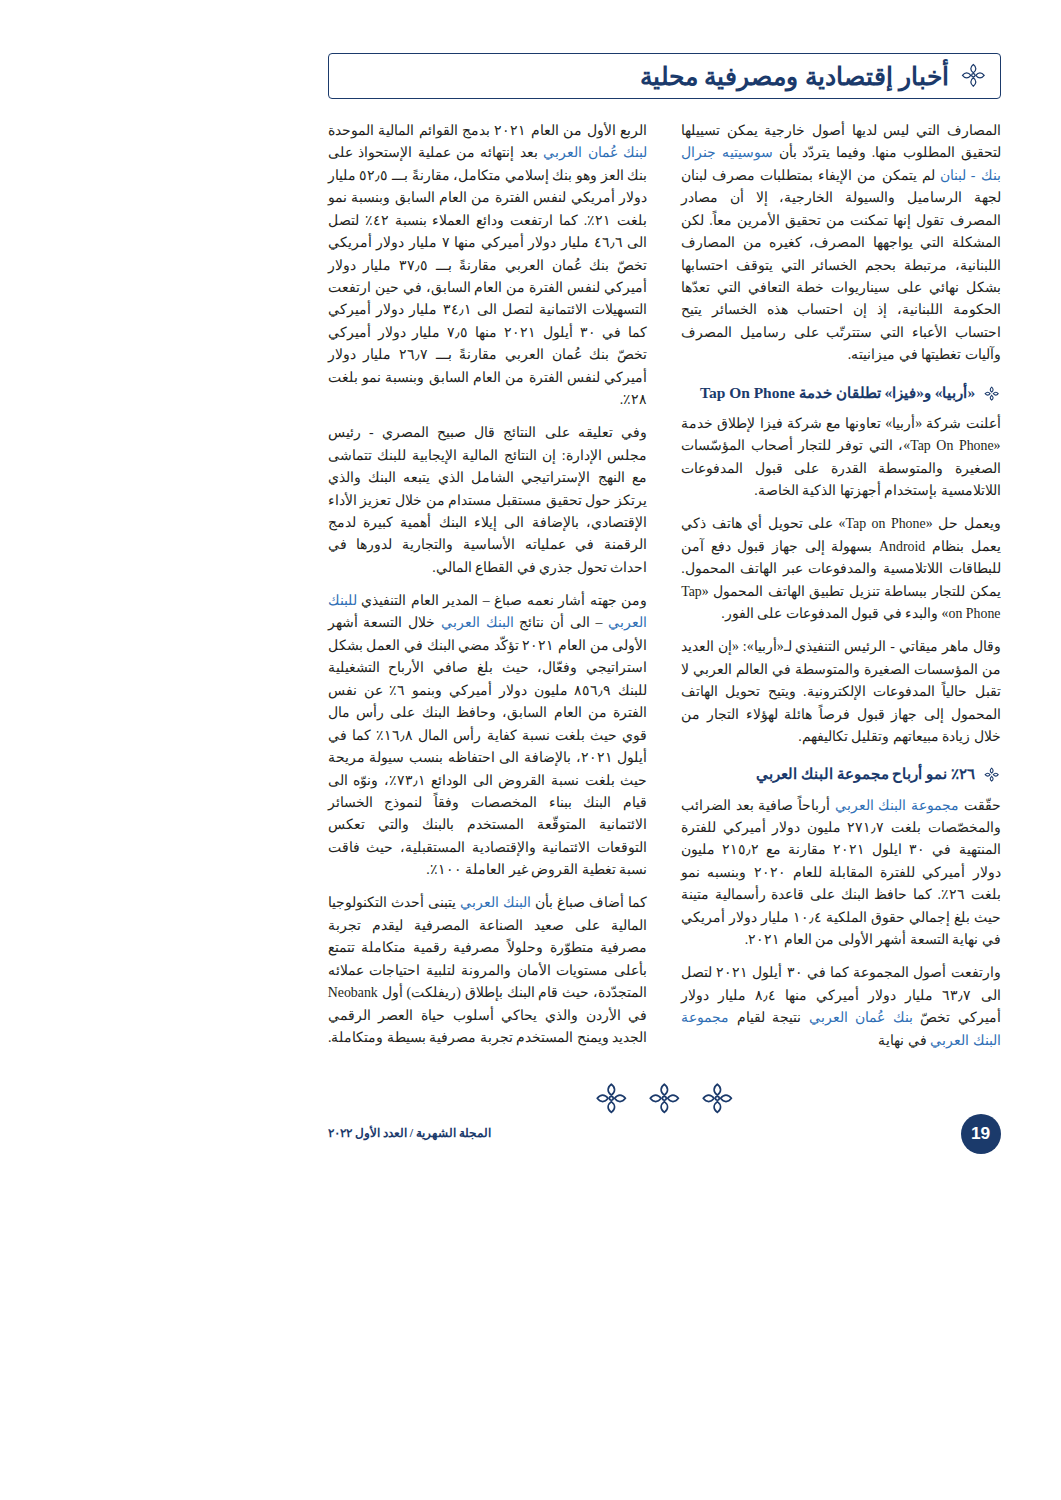أخبار إقتصادية ومصرفية محلية
المصارف التي ليس لديها أصول خارجية يمكن تسييلها لتحقيق المطلوب منها. وفيما يتردّد بأن سوسيتيه جنرال بنك - لبنان لم يتمكن من الإيفاء بمتطلبات مصرف لبنان لجهة الرساميل والسيولة الخارجية، إلا أن مصادر المصرف تقول إنها تمكنت من تحقيق الأمرين معاً. لكن المشكلة التي يواجهها المصرف، كغيره من المصارف اللبنانية، مرتبطة بحجم الخسائر التي يتوقف احتسابها بشكل نهائي على سيناريوات خطة التعافي التي تعدّها الحكومة اللبنانية، إذ إن احتساب هذه الخسائر يتيح احتساب الأعباء التي ستترتّب على رساميل المصرف وآليات تغطيتها في ميزانيته.
«أربيا» و«فيزا» تطلقان خدمة Tap On Phone
أعلنت شركة «أربيا» تعاونها مع شركة فيزا لإطلاق خدمة «Tap On Phone»، التي توفر للتجار أصحاب المؤسّسات الصغيرة والمتوسطة القدرة على قبول المدفوعات اللاتلامسية بإستخدام أجهزتها الذكية الخاصة.
ويعمل حل «Tap on Phone» على تحويل أي هاتف ذكي يعمل بنظام Android بسهولة إلى جهاز قبول دفع آمن للبطاقات اللاتلامسية والمدفوعات عبر الهاتف المحمول. يمكن للتجار ببساطة تنزيل تطبيق الهاتف المحمول «Tap on Phone» والبدء في قبول المدفوعات على الفور.
وقال ماهر ميقاتي - الرئيس التنفيذي لـ«أربيا»: «إن العديد من المؤسسات الصغيرة والمتوسطة في العالم العربي لا تقبل حالياً المدفوعات الإلكترونية. ويتيح تحويل الهاتف المحمول إلى جهاز قبول فرصاً هائلة لهؤلاء التجار من خلال زيادة مبيعاتهم وتقليل تكاليفهم.
٢٦٪ نمو أرباح مجموعة البنك العربي
حقّقت مجموعة البنك العربي أرباحاً صافية بعد الضرائب والمخصّصات بلغت ٢٧١٫٧ مليون دولار أميركي للفترة المنتهية في ٣٠ ايلول ٢٠٢١ مقارنة مع ٢١٥٫٢ مليون دولار أميركي للفترة المقابلة للعام ٢٠٢٠ وبنسبه نمو بلغت ٢٦٪. كما حافظ البنك على قاعدة رأسمالية متينة حيث بلغ إجمالي حقوق الملكية ١٠٫٤ مليار دولار أمريكي في نهاية التسعة أشهر الأولى من العام ٢٠٢١.
وارتفعت أصول المجموعة كما في ٣٠ أيلول ٢٠٢١ لتصل الى ٦٣٫٧ مليار دولار أميركي منها ٨٫٤ مليار دولار أميركي تخصّ بنك عُمان العربي نتيجة لقيام مجموعة البنك العربي في نهاية
الربع الأول من العام ٢٠٢١ بدمج القوائم المالية الموحدة لبنك عُمان العربي بعد إنتهائه من عملية الإستحواذ على بنك العز وهو بنك إسلامي متكامل، مقارنةً بـــ ٥٢٫٥ مليار دولار أمريكي لنفس الفترة من العام السابق وبنسبة نمو بلغت ٢١٪. كما ارتفعت ودائع العملاء بنسبة ٤٢٪ لتصل الى ٤٦٫٦ مليار دولار أميركي منها ٧ مليار دولار أمريكي تخصّ بنك عُمان العربي مقارنةً بـــ ٣٧٫٥ مليار دولار أميركي لنفس الفترة من العام السابق، في حين ارتفعت التسهيلات الائتمانية لتصل الى ٣٤٫١ مليار دولار أميركي كما في ٣٠ أيلول ٢٠٢١ منها ٧٫٥ مليار دولار أميركي تخصّ بنك عُمان العربي مقارنةً بـــ ٢٦٫٧ مليار دولار أميركي لنفس الفترة من العام السابق وبنسبة نمو بلغت ٢٨٪.
وفي تعليقه على النتائج قال صبيح المصري - رئيس مجلس الإدارة: إن النتائج المالية الإيجابية للبنك تتماشى مع النهج الإستراتيجي الشامل الذي يتبعه البنك والذي يرتكز حول تحقيق مستقبل مستدام من خلال تعزيز الأداء الإقتصادي، بالإضافة الى إيلاء البنك أهمية كبيرة لدمج الرقمنة في عملياته الأساسية والتجارية لدورها في احداث تحول جذري في القطاع المالي.
ومن جهته أشار نعمه صباغ – المدير العام التنفيذي للبنك العربي – الى أن نتائج البنك العربي خلال التسعة أشهر الأولى من العام ٢٠٢١ تؤكّد مضي البنك في العمل بشكل استراتيجي وفعّال، حيث بلغ صافي الأرباح التشغيلية للبنك ٨٥٦٫٩ مليون دولار أميركي وبنمو ٦٪ عن نفس الفترة من العام السابق، وحافظ البنك على رأس مال قوي حيث بلغت نسبة كفاية رأس المال ١٦٫٨٪ كما في أيلول ٢٠٢١، بالإضافة الى احتفاظه بنسب سيولة مريحة حيث بلغت نسبة القروض الى الودائع ٧٣٫١٪، ونوّه الى قيام البنك ببناء المخصصات وفقاً لنموذج الخسائر الائتمانية المتوقّعة المستخدم بالبنك والتي تعكس التوقعات الائتمانية والإقتصادية المستقبلية، حيث فاقت نسبة تغطية القروض غير العاملة ١٠٠٪.
كما أضاف صباغ بأن البنك العربي يتبنى أحدث التكنولوجيا المالية على صعيد الصناعة المصرفية ليقدم تجربة مصرفية متطوّرة وحلولاً مصرفية رقمية متكاملة تتمتع بأعلى مستويات الأمان والمرونة لتلبية احتياجات عملائه المتجدّدة، حيث قام البنك بإطلاق (ريفلكت) أول Neobank في الأردن والذي يحاكي أسلوب حياة العصر الرقمي الجديد ويمنح المستخدم تجربة مصرفية بسيطة ومتكاملة.
19
المجلة الشهرية / العدد الأول ٢٠٢٢